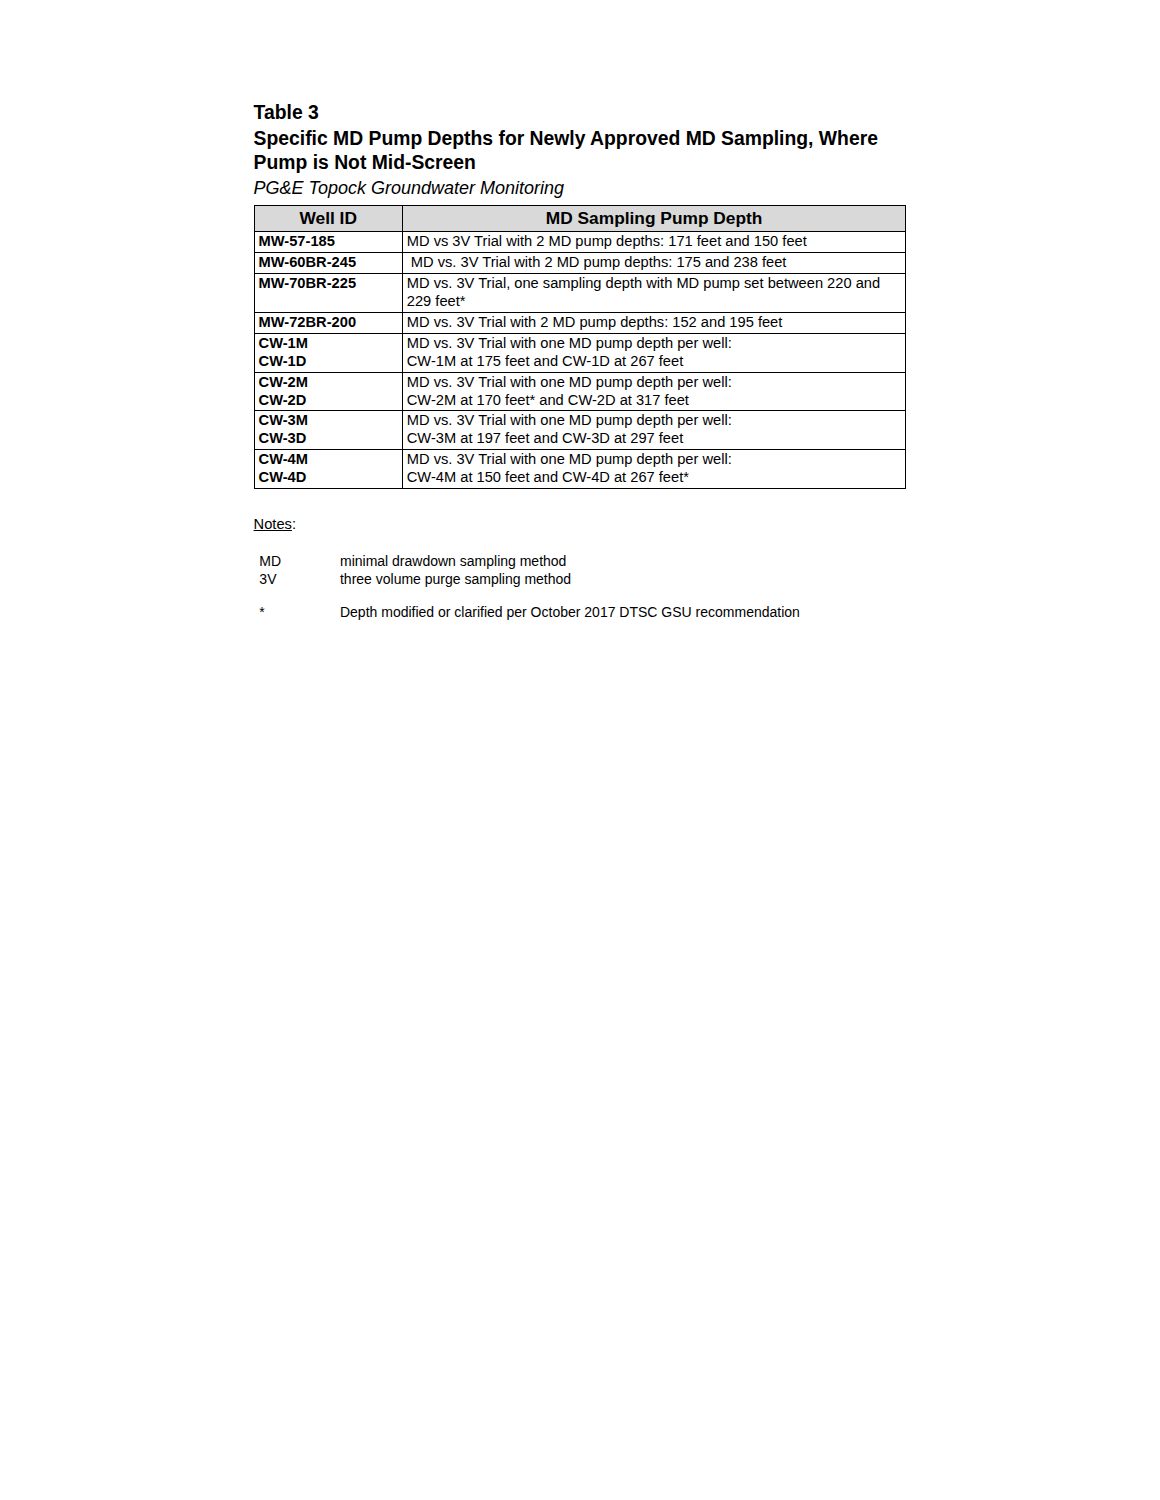Table 3
Specific MD Pump Depths for Newly Approved MD Sampling, Where Pump is Not Mid-Screen
PG&E Topock Groundwater Monitoring
| Well ID | MD Sampling Pump Depth |
| --- | --- |
| MW-57-185 | MD vs 3V Trial with 2 MD pump depths: 171 feet and 150 feet |
| MW-60BR-245 | MD vs. 3V Trial with 2 MD pump depths: 175 and 238 feet |
| MW-70BR-225 | MD vs. 3V Trial, one sampling depth with MD pump set between 220 and 229 feet* |
| MW-72BR-200 | MD vs. 3V Trial with 2 MD pump depths: 152 and 195 feet |
| CW-1M CW-1D | MD vs. 3V Trial with one MD pump depth per well: CW-1M at 175 feet and CW-1D at 267 feet |
| CW-2M CW-2D | MD vs. 3V Trial with one MD pump depth per well: CW-2M at 170 feet* and CW-2D at 317 feet |
| CW-3M CW-3D | MD vs. 3V Trial with one MD pump depth per well: CW-3M at 197 feet and CW-3D at 297 feet |
| CW-4M CW-4D | MD vs. 3V Trial with one MD pump depth per well: CW-4M at 150 feet and CW-4D at 267 feet* |
Notes:
| MD | minimal drawdown sampling method |
| 3V | three volume purge sampling method |
| * | Depth modified or clarified per October 2017 DTSC GSU recommendation |